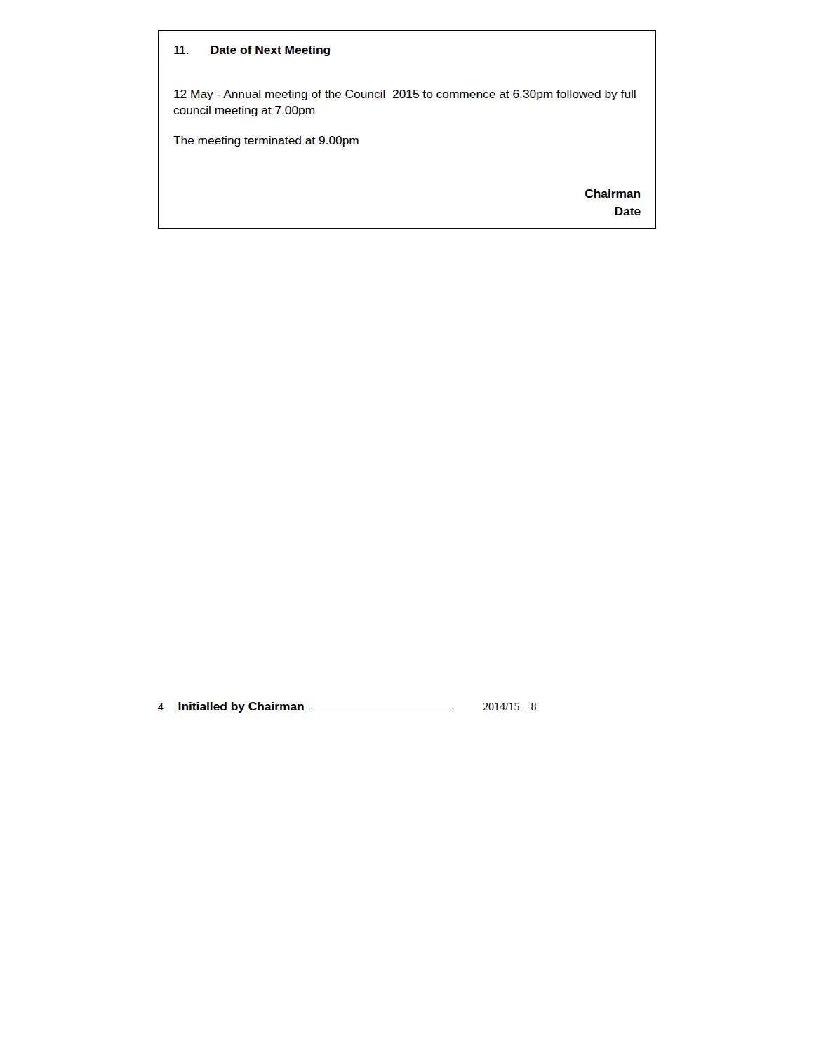11. Date of Next Meeting
12 May - Annual meeting of the Council 2015 to commence at 6.30pm followed by full council meeting at 7.00pm
The meeting terminated at 9.00pm
Chairman
Date
4 Initialled by Chairman 2014/15 – 8